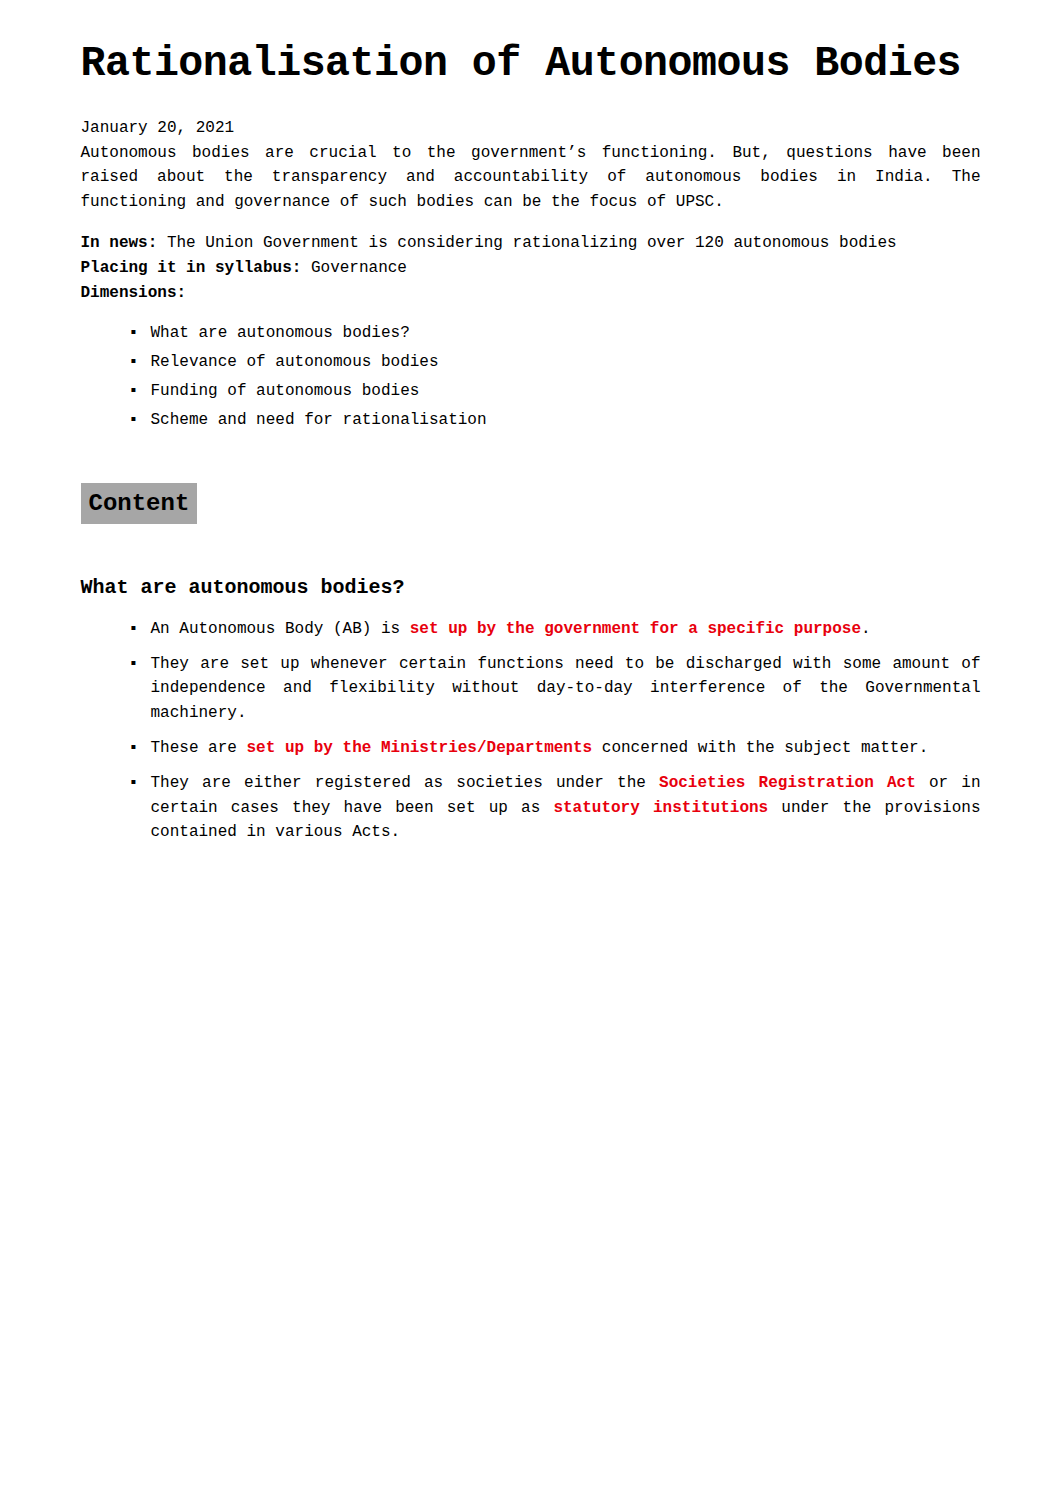Rationalisation of Autonomous Bodies
January 20, 2021
Autonomous bodies are crucial to the government’s functioning. But, questions have been raised about the transparency and accountability of autonomous bodies in India. The functioning and governance of such bodies can be the focus of UPSC.
In news: The Union Government is considering rationalizing over 120 autonomous bodies
Placing it in syllabus: Governance
Dimensions:
What are autonomous bodies?
Relevance of autonomous bodies
Funding of autonomous bodies
Scheme and need for rationalisation
Content
What are autonomous bodies?
An Autonomous Body (AB) is set up by the government for a specific purpose.
They are set up whenever certain functions need to be discharged with some amount of independence and flexibility without day-to-day interference of the Governmental machinery.
These are set up by the Ministries/Departments concerned with the subject matter.
They are either registered as societies under the Societies Registration Act or in certain cases they have been set up as statutory institutions under the provisions contained in various Acts.